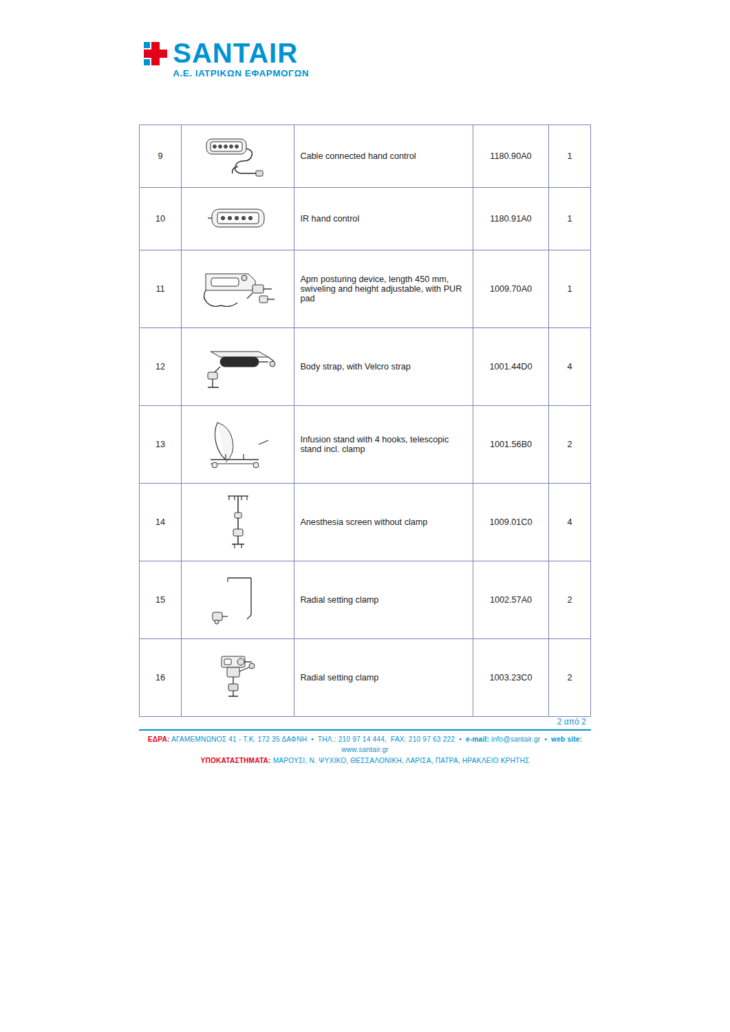SANTAIR Α.Ε. ΙΑΤΡΙΚΩΝ ΕΦΑΡΜΟΓΩΝ
| 9 | | Cable connected hand control | 1180.90A0 | 1 |
| 10 | | IR hand control | 1180.91A0 | 1 |
| 11 | | Apm posturing device, length 450 mm, swiveling and height adjustable, with PUR pad | 1009.70A0 | 1 |
| 12 | | Body strap, with Velcro strap | 1001.44D0 | 4 |
| 13 | | Infusion stand with 4 hooks, telescopic stand incl. clamp | 1001.56B0 | 2 |
| 14 | | Anesthesia screen without clamp | 1009.01C0 | 4 |
| 15 | | Radial setting clamp | 1002.57A0 | 2 |
| 16 | | Radial setting clamp | 1003.23C0 | 2 |
2 από 2
ΕΔΡΑ: ΑΓΑΜΕΜΝΩΝΟΣ 41 - Τ.Κ. 172 35 ΔΑΦΝΗ • ΤΗΛ.: 210 97 14 444, FAX: 210 97 63 222 • e-mail: info@santair.gr • web site: www.santair.gr
ΥΠΟΚΑΤΑΣΤΗΜΑΤΑ: ΜΑΡΟΥΣΙ, Ν. ΨΥΧΙΚΟ, ΘΕΣΣΑΛΟΝΙΚΗ, ΛΑΡΙΣΑ, ΠΑΤΡΑ, ΗΡΑΚΛΕΙΟ ΚΡΗΤΗΣ